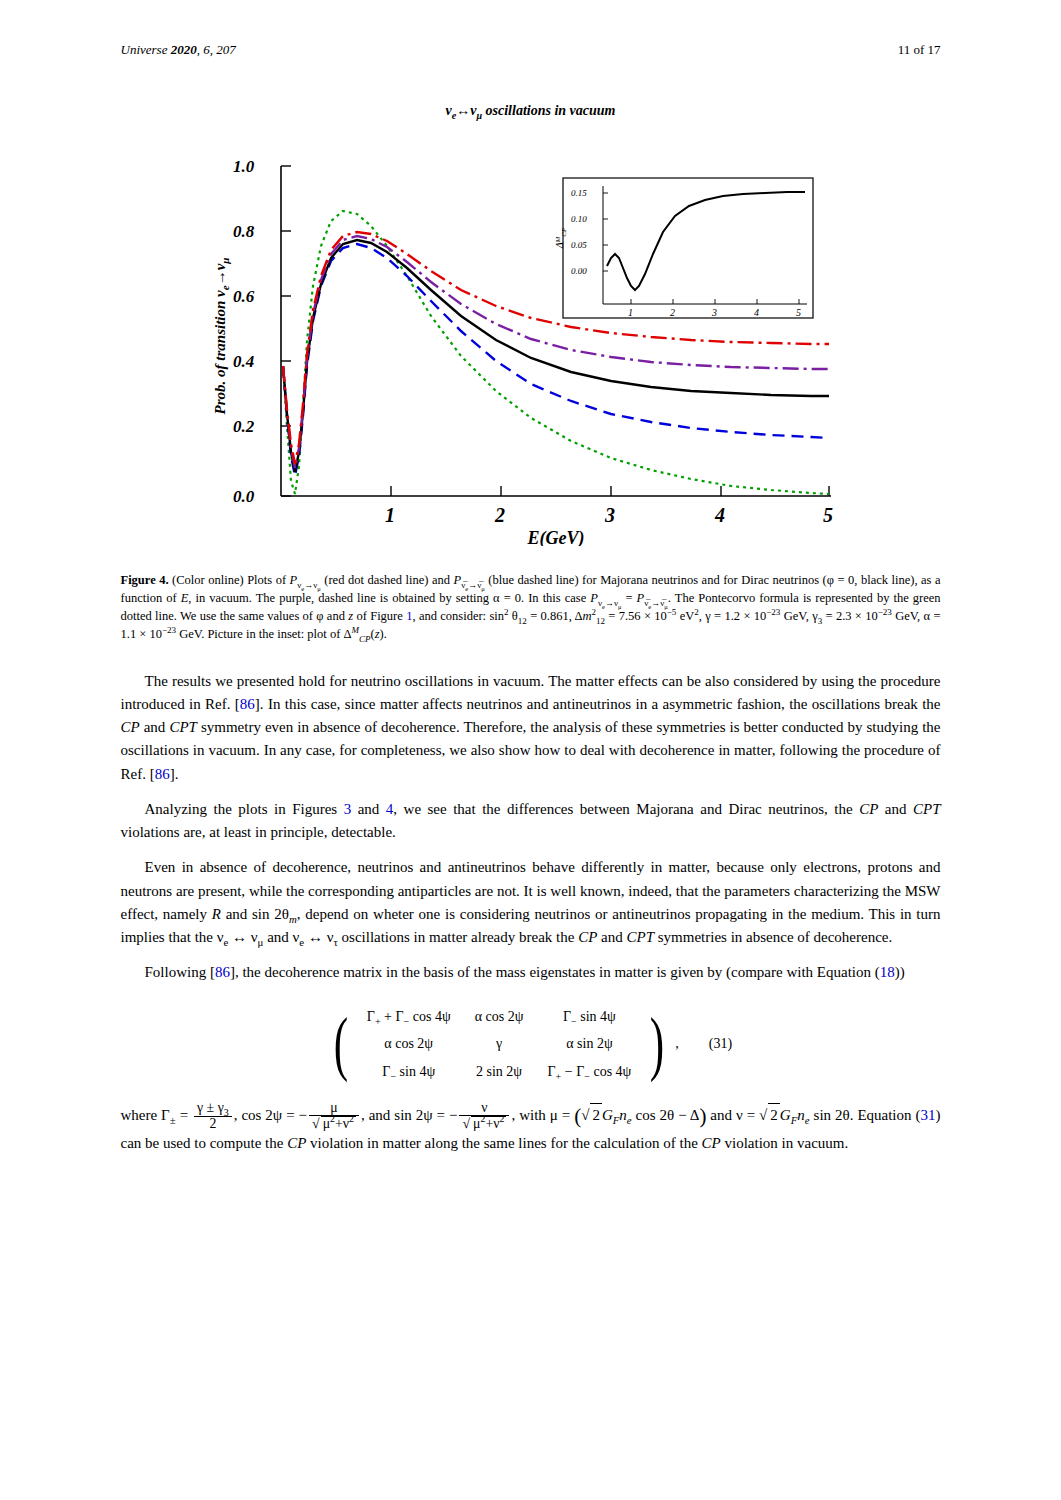Universe 2020, 6, 207
11 of 17
νe↔νμ oscillations in vacuum
1.0 0.8 0.6 0.4 0.2 0.0 1 2 3 4 5 Prob. of transition νe→νμ 0.15 0.10 0.05 0.00 1 2 3 4 5 ΔMCP E(GeV)
Figure 4. (Color online) Plots of Pνe→νμ (red dot dashed line) and Pν̅e→ν̅μ (blue dashed line) for Majorana neutrinos and for Dirac neutrinos (φ = 0, black line), as a function of E, in vacuum. The purple, dashed line is obtained by setting α = 0. In this case Pνe→νμ = Pν̅e→ν̅μ. The Pontecorvo formula is represented by the green dotted line. We use the same values of φ and z of Figure 1, and consider: sin2 θ12 = 0.861, Δm212 = 7.56 × 10−5 eV2, γ = 1.2 × 10−23 GeV, γ3 = 2.3 × 10−23 GeV, α = 1.1 × 10−23 GeV. Picture in the inset: plot of ΔMCP(z).
The results we presented hold for neutrino oscillations in vacuum. The matter effects can be also considered by using the procedure introduced in Ref. [86]. In this case, since matter affects neutrinos and antineutrinos in a asymmetric fashion, the oscillations break the CP and CPT symmetry even in absence of decoherence. Therefore, the analysis of these symmetries is better conducted by studying the oscillations in vacuum. In any case, for completeness, we also show how to deal with decoherence in matter, following the procedure of Ref. [86].
Analyzing the plots in Figures 3 and 4, we see that the differences between Majorana and Dirac neutrinos, the CP and CPT violations are, at least in principle, detectable.
Even in absence of decoherence, neutrinos and antineutrinos behave differently in matter, because only electrons, protons and neutrons are present, while the corresponding antiparticles are not. It is well known, indeed, that the parameters characterizing the MSW effect, namely R and sin 2θm, depend on wheter one is considering neutrinos or antineutrinos propagating in the medium. This in turn implies that the νe ↔ νμ and νe ↔ ντ oscillations in matter already break the CP and CPT symmetries in absence of decoherence.
Following [86], the decoherence matrix in the basis of the mass eigenstates in matter is given by (compare with Equation (18))
(
| Γ + + Γ − cos 4ψ | α cos 2ψ | Γ − sin 4ψ |
| α cos 2ψ | γ | α sin 2ψ |
| Γ − sin 4ψ | 2 sin 2ψ | Γ + − Γ − cos 4ψ |
) ,
(31)
where Γ± = γ ± γ32, cos 2ψ = −μ√μ2+ν2, and sin 2ψ = −ν√μ2+ν2, with μ = (√2 GFne cos 2θ − Δ) and ν = √2 GFne sin 2θ. Equation (31) can be used to compute the CP violation in matter along the same lines for the calculation of the CP violation in vacuum.